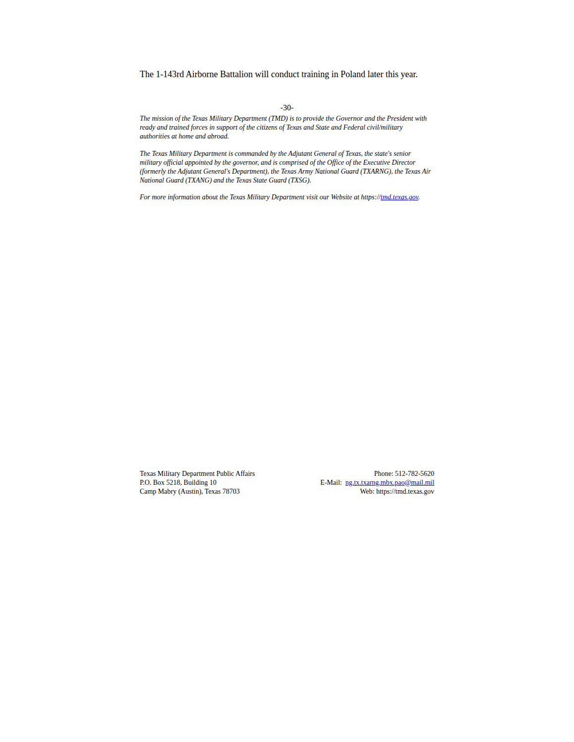The 1-143rd Airborne Battalion will conduct training in Poland later this year.
-30-
The mission of the Texas Military Department (TMD) is to provide the Governor and the President with ready and trained forces in support of the citizens of Texas and State and Federal civil/military authorities at home and abroad.
The Texas Military Department is commanded by the Adjutant General of Texas, the state's senior military official appointed by the governor, and is comprised of the Office of the Executive Director (formerly the Adjutant General's Department), the Texas Army National Guard (TXARNG), the Texas Air National Guard (TXANG) and the Texas State Guard (TXSG).
For more information about the Texas Military Department visit our Website at https://tmd.texas.gov.
Texas Military Department Public Affairs
P.O. Box 5218, Building 10
Camp Mabry (Austin), Texas 78703
Phone: 512-782-5620
E-Mail: ng.tx.txarng.mbx.pao@mail.mil
Web: https://tmd.texas.gov